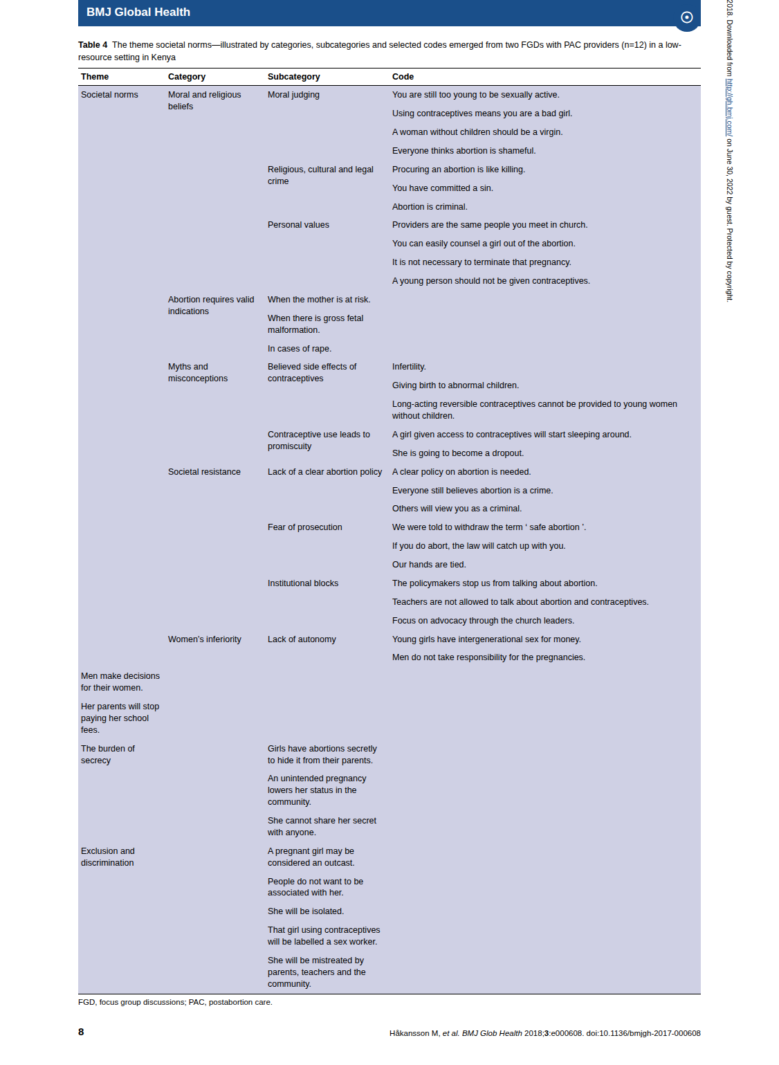BMJ Global Health
☉
BMJ Glob Health: first published as 10.1136/bmjgh-2017-000608 on 5 March 2018. Downloaded from http://gh.bmj.com/ on June 30, 2022 by guest. Protected by copyright.
Table 4 The theme societal norms—illustrated by categories, subcategories and selected codes emerged from two FGDs with PAC providers (n=12) in a low-resource setting in Kenya
| Theme | Category | Subcategory | Code |
| --- | --- | --- | --- |
| Societal norms | Moral and religious beliefs | Moral judging | You are still too young to be sexually active. |
| Using contraceptives means you are a bad girl. |
| A woman without children should be a virgin. |
| Everyone thinks abortion is shameful. |
| Religious, cultural and legal crime | Procuring an abortion is like killing. |
| You have committed a sin. |
| Abortion is criminal. |
| Personal values | Providers are the same people you meet in church. |
| You can easily counsel a girl out of the abortion. |
| It is not necessary to terminate that pregnancy. |
| A young person should not be given contraceptives. |
| Abortion requires valid indications | When the mother is at risk. |
| When there is gross fetal malformation. |
| In cases of rape. |
| Myths and misconceptions | Believed side effects of contraceptives | Infertility. |
| Giving birth to abnormal children. |
| Long-acting reversible contraceptives cannot be provided to young women without children. |
| Contraceptive use leads to promiscuity | A girl given access to contraceptives will start sleeping around. |
| She is going to become a dropout. |
| Societal resistance | Lack of a clear abortion policy | A clear policy on abortion is needed. |
| Everyone still believes abortion is a crime. |
| Others will view you as a criminal. |
| Fear of prosecution | We were told to withdraw the term ‘ safe abortion ’. |
| If you do abort, the law will catch up with you. |
| Our hands are tied. |
| Institutional blocks | The policymakers stop us from talking about abortion. |
| Teachers are not allowed to talk about abortion and contraceptives. |
| Focus on advocacy through the church leaders. |
| Women’s inferiority | Lack of autonomy | Young girls have intergenerational sex for money. |
| Men do not take responsibility for the pregnancies. |
| Men make decisions for their women. |
| Her parents will stop paying her school fees. |
| The burden of secrecy | Girls have abortions secretly to hide it from their parents. |
| An unintended pregnancy lowers her status in the community. |
| She cannot share her secret with anyone. |
| Exclusion and discrimination | A pregnant girl may be considered an outcast. |
| People do not want to be associated with her. |
| She will be isolated. |
| That girl using contraceptives will be labelled a sex worker. |
| She will be mistreated by parents, teachers and the community. |
FGD, focus group discussions; PAC, postabortion care.
8
Håkansson M, et al. BMJ Glob Health 2018;3:e000608. doi:10.1136/bmjgh-2017-000608